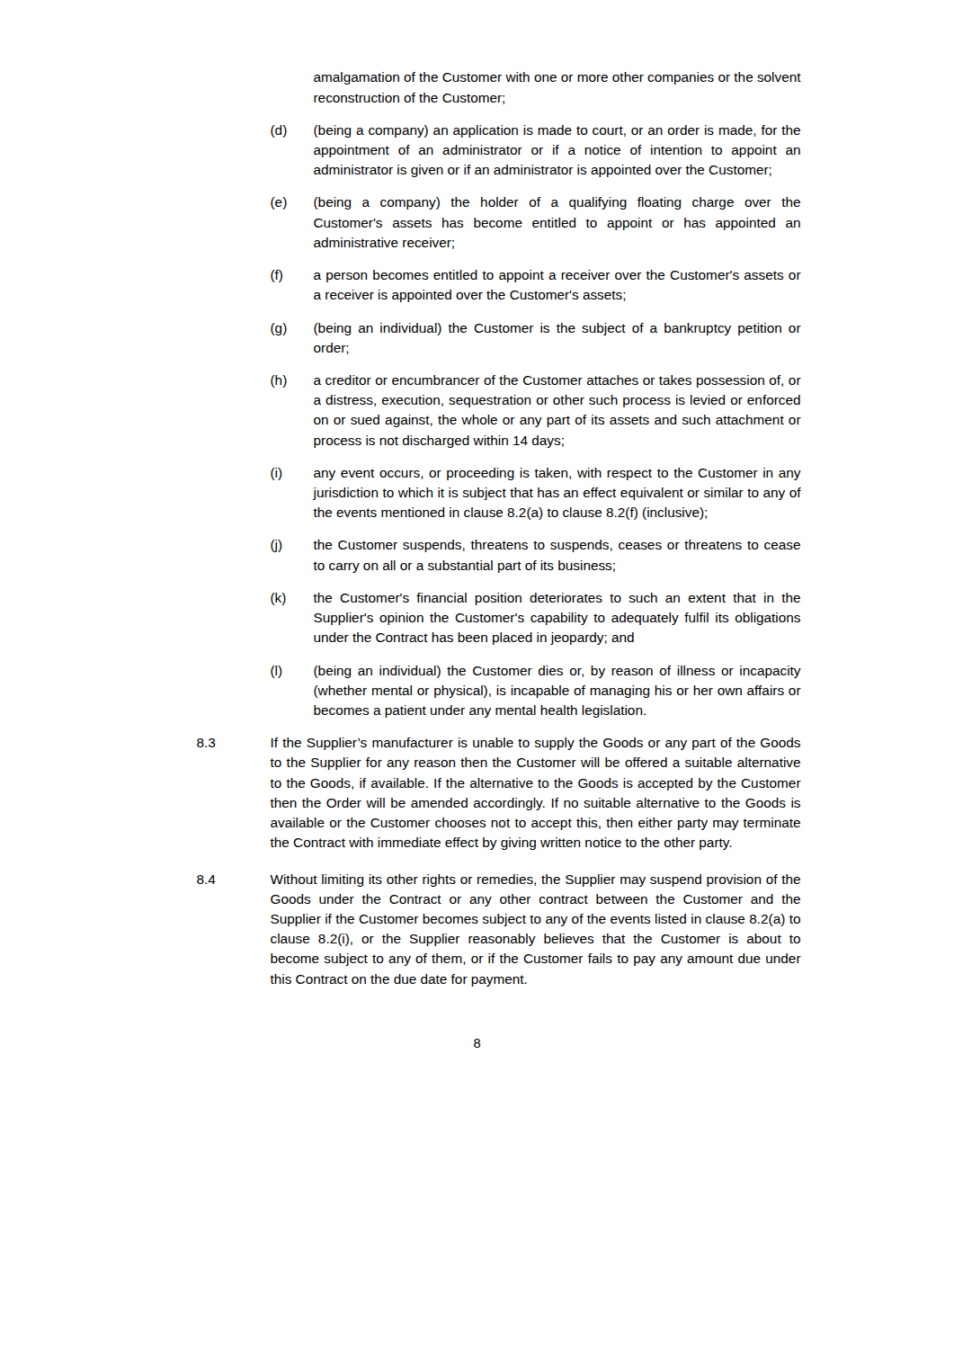amalgamation of the Customer with one or more other companies or the solvent reconstruction of the Customer;
(d)
(being a company) an application is made to court, or an order is made, for the appointment of an administrator or if a notice of intention to appoint an administrator is given or if an administrator is appointed over the Customer;
(e)
(being a company) the holder of a qualifying floating charge over the Customer's assets has become entitled to appoint or has appointed an administrative receiver;
(f)
a person becomes entitled to appoint a receiver over the Customer's assets or a receiver is appointed over the Customer's assets;
(g)
(being an individual) the Customer is the subject of a bankruptcy petition or order;
(h)
a creditor or encumbrancer of the Customer attaches or takes possession of, or a distress, execution, sequestration or other such process is levied or enforced on or sued against, the whole or any part of its assets and such attachment or process is not discharged within 14 days;
(i)
any event occurs, or proceeding is taken, with respect to the Customer in any jurisdiction to which it is subject that has an effect equivalent or similar to any of the events mentioned in clause 8.2(a) to clause 8.2(f) (inclusive);
(j)
the Customer suspends, threatens to suspends, ceases or threatens to cease to carry on all or a substantial part of its business;
(k)
the Customer's financial position deteriorates to such an extent that in the Supplier's opinion the Customer's capability to adequately fulfil its obligations under the Contract has been placed in jeopardy; and
(l)
(being an individual) the Customer dies or, by reason of illness or incapacity (whether mental or physical), is incapable of managing his or her own affairs or becomes a patient under any mental health legislation.
8.3
If the Supplier’s manufacturer is unable to supply the Goods or any part of the Goods to the Supplier for any reason then the Customer will be offered a suitable alternative to the Goods, if available. If the alternative to the Goods is accepted by the Customer then the Order will be amended accordingly. If no suitable alternative to the Goods is available or the Customer chooses not to accept this, then either party may terminate the Contract with immediate effect by giving written notice to the other party.
8.4
Without limiting its other rights or remedies, the Supplier may suspend provision of the Goods under the Contract or any other contract between the Customer and the Supplier if the Customer becomes subject to any of the events listed in clause 8.2(a) to clause 8.2(i), or the Supplier reasonably believes that the Customer is about to become subject to any of them, or if the Customer fails to pay any amount due under this Contract on the due date for payment.
8